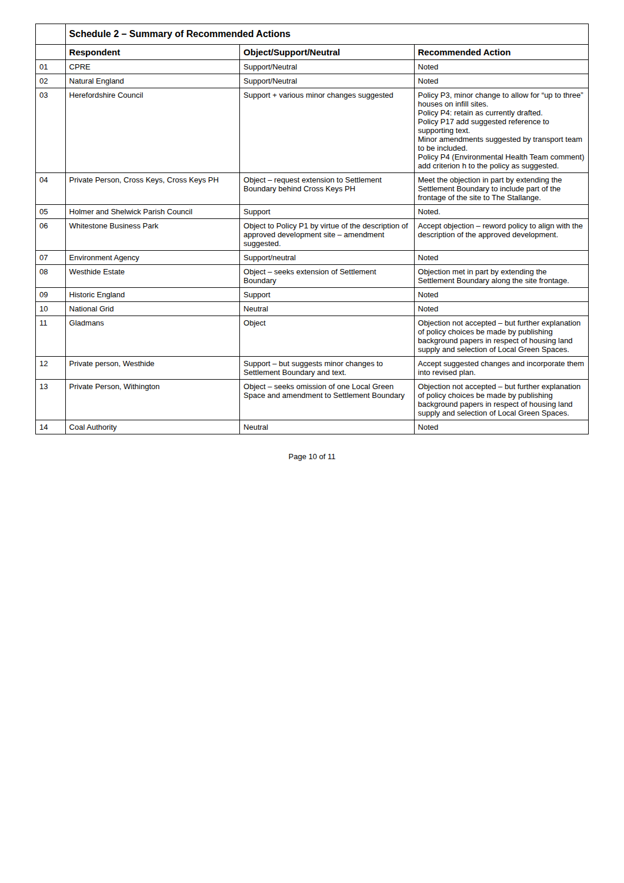| | Schedule 2 – Summary of Recommended Actions |
| | Respondent | Object/Support/Neutral | Recommended Action |
| 01 | CPRE | Support/Neutral | Noted |
| 02 | Natural England | Support/Neutral | Noted |
| 03 | Herefordshire Council | Support + various minor changes suggested | Policy P3, minor change to allow for “up to three” houses on infill sites. Policy P4: retain as currently drafted. Policy P17 add suggested reference to supporting text. Minor amendments suggested by transport team to be included. Policy P4 (Environmental Health Team comment) add criterion h to the policy as suggested. |
| 04 | Private Person, Cross Keys, Cross Keys PH | Object – request extension to Settlement Boundary behind Cross Keys PH | Meet the objection in part by extending the Settlement Boundary to include part of the frontage of the site to The Stallange. |
| 05 | Holmer and Shelwick Parish Council | Support | Noted. |
| 06 | Whitestone Business Park | Object to Policy P1 by virtue of the description of approved development site – amendment suggested. | Accept objection – reword policy to align with the description of the approved development. |
| 07 | Environment Agency | Support/neutral | Noted |
| 08 | Westhide Estate | Object – seeks extension of Settlement Boundary | Objection met in part by extending the Settlement Boundary along the site frontage. |
| 09 | Historic England | Support | Noted |
| 10 | National Grid | Neutral | Noted |
| 11 | Gladmans | Object | Objection not accepted – but further explanation of policy choices be made by publishing background papers in respect of housing land supply and selection of Local Green Spaces. |
| 12 | Private person, Westhide | Support – but suggests minor changes to Settlement Boundary and text. | Accept suggested changes and incorporate them into revised plan. |
| 13 | Private Person, Withington | Object – seeks omission of one Local Green Space and amendment to Settlement Boundary | Objection not accepted – but further explanation of policy choices be made by publishing background papers in respect of housing land supply and selection of Local Green Spaces. |
| 14 | Coal Authority | Neutral | Noted |
Page 10 of 11